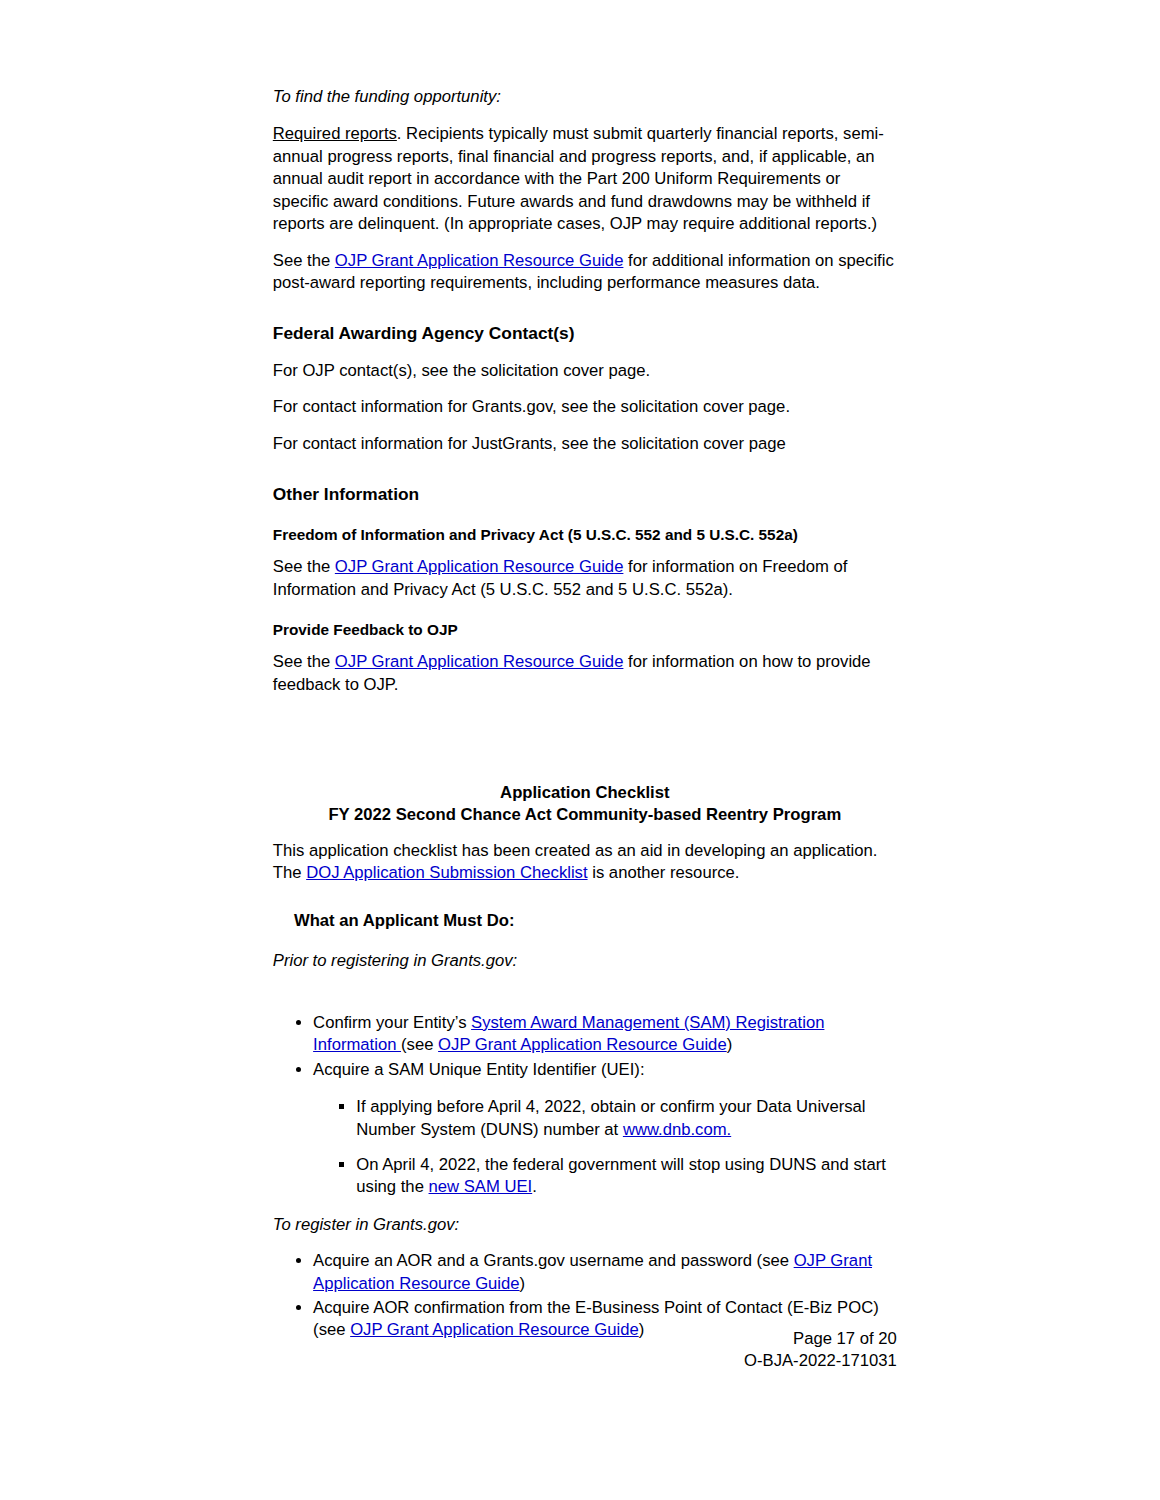To find the funding opportunity:
Required reports. Recipients typically must submit quarterly financial reports, semi-annual progress reports, final financial and progress reports, and, if applicable, an annual audit report in accordance with the Part 200 Uniform Requirements or specific award conditions. Future awards and fund drawdowns may be withheld if reports are delinquent. (In appropriate cases, OJP may require additional reports.)
See the OJP Grant Application Resource Guide for additional information on specific post-award reporting requirements, including performance measures data.
Federal Awarding Agency Contact(s)
For OJP contact(s), see the solicitation cover page.
For contact information for Grants.gov, see the solicitation cover page.
For contact information for JustGrants, see the solicitation cover page
Other Information
Freedom of Information and Privacy Act (5 U.S.C. 552 and 5 U.S.C. 552a)
See the OJP Grant Application Resource Guide for information on Freedom of Information and Privacy Act (5 U.S.C. 552 and 5 U.S.C. 552a).
Provide Feedback to OJP
See the OJP Grant Application Resource Guide for information on how to provide feedback to OJP.
Application Checklist
FY 2022 Second Chance Act Community-based Reentry Program
This application checklist has been created as an aid in developing an application. The DOJ Application Submission Checklist is another resource.
What an Applicant Must Do:
Prior to registering in Grants.gov:
Confirm your Entity’s System Award Management (SAM) Registration Information (see OJP Grant Application Resource Guide)
Acquire a SAM Unique Entity Identifier (UEI):
If applying before April 4, 2022, obtain or confirm your Data Universal Number System (DUNS) number at www.dnb.com.
On April 4, 2022, the federal government will stop using DUNS and start using the new SAM UEI.
To register in Grants.gov:
Acquire an AOR and a Grants.gov username and password (see OJP Grant Application Resource Guide)
Acquire AOR confirmation from the E-Business Point of Contact (E-Biz POC) (see OJP Grant Application Resource Guide)
Page 17 of 20
O-BJA-2022-171031